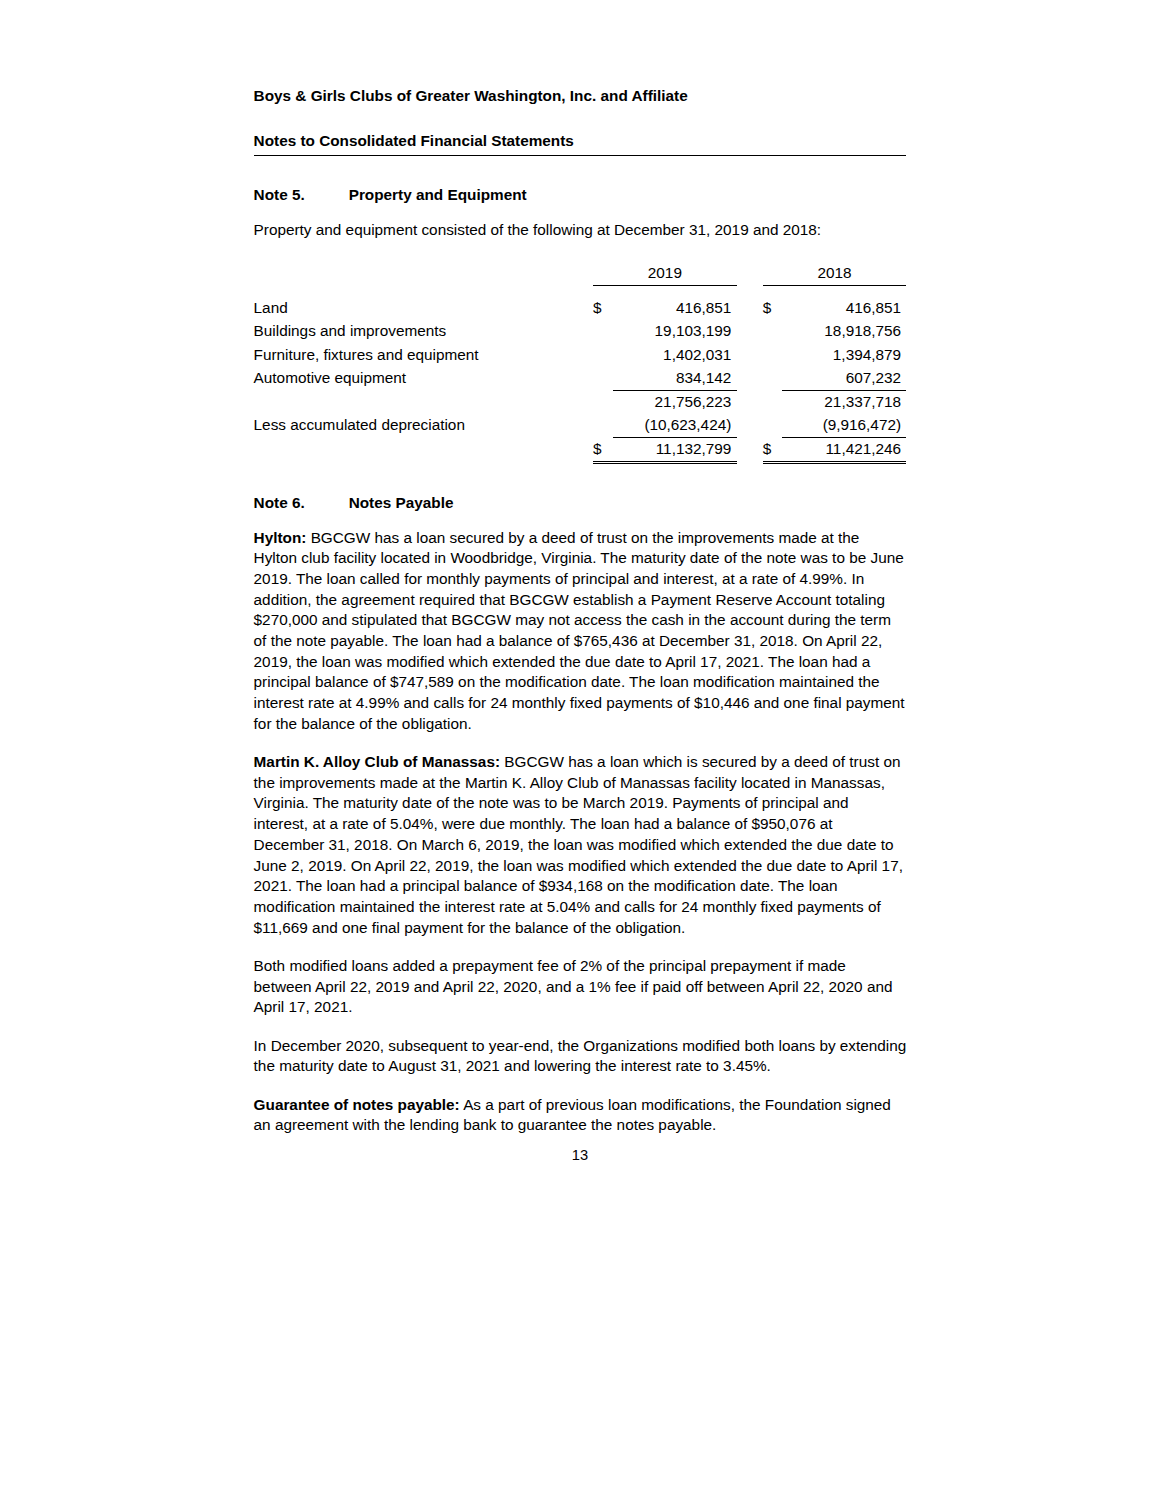Boys & Girls Clubs of Greater Washington, Inc. and Affiliate
Notes to Consolidated Financial Statements
Note 5. Property and Equipment
Property and equipment consisted of the following at December 31, 2019 and 2018:
| | 2019 | | 2018 |
| Land | $ | 416,851 | | $ | 416,851 |
| Buildings and improvements | | 19,103,199 | | | 18,918,756 |
| Furniture, fixtures and equipment | | 1,402,031 | | | 1,394,879 |
| Automotive equipment | | 834,142 | | | 607,232 |
| | | 21,756,223 | | | 21,337,718 |
| Less accumulated depreciation | | (10,623,424) | | | (9,916,472) |
| | $ | 11,132,799 | | $ | 11,421,246 |
Note 6. Notes Payable
Hylton: BGCGW has a loan secured by a deed of trust on the improvements made at the Hylton club facility located in Woodbridge, Virginia. The maturity date of the note was to be June 2019. The loan called for monthly payments of principal and interest, at a rate of 4.99%. In addition, the agreement required that BGCGW establish a Payment Reserve Account totaling $270,000 and stipulated that BGCGW may not access the cash in the account during the term of the note payable. The loan had a balance of $765,436 at December 31, 2018. On April 22, 2019, the loan was modified which extended the due date to April 17, 2021. The loan had a principal balance of $747,589 on the modification date. The loan modification maintained the interest rate at 4.99% and calls for 24 monthly fixed payments of $10,446 and one final payment for the balance of the obligation.
Martin K. Alloy Club of Manassas: BGCGW has a loan which is secured by a deed of trust on the improvements made at the Martin K. Alloy Club of Manassas facility located in Manassas, Virginia. The maturity date of the note was to be March 2019. Payments of principal and interest, at a rate of 5.04%, were due monthly. The loan had a balance of $950,076 at December 31, 2018. On March 6, 2019, the loan was modified which extended the due date to June 2, 2019. On April 22, 2019, the loan was modified which extended the due date to April 17, 2021. The loan had a principal balance of $934,168 on the modification date. The loan modification maintained the interest rate at 5.04% and calls for 24 monthly fixed payments of $11,669 and one final payment for the balance of the obligation.
Both modified loans added a prepayment fee of 2% of the principal prepayment if made between April 22, 2019 and April 22, 2020, and a 1% fee if paid off between April 22, 2020 and April 17, 2021.
In December 2020, subsequent to year-end, the Organizations modified both loans by extending the maturity date to August 31, 2021 and lowering the interest rate to 3.45%.
Guarantee of notes payable: As a part of previous loan modifications, the Foundation signed an agreement with the lending bank to guarantee the notes payable.
13